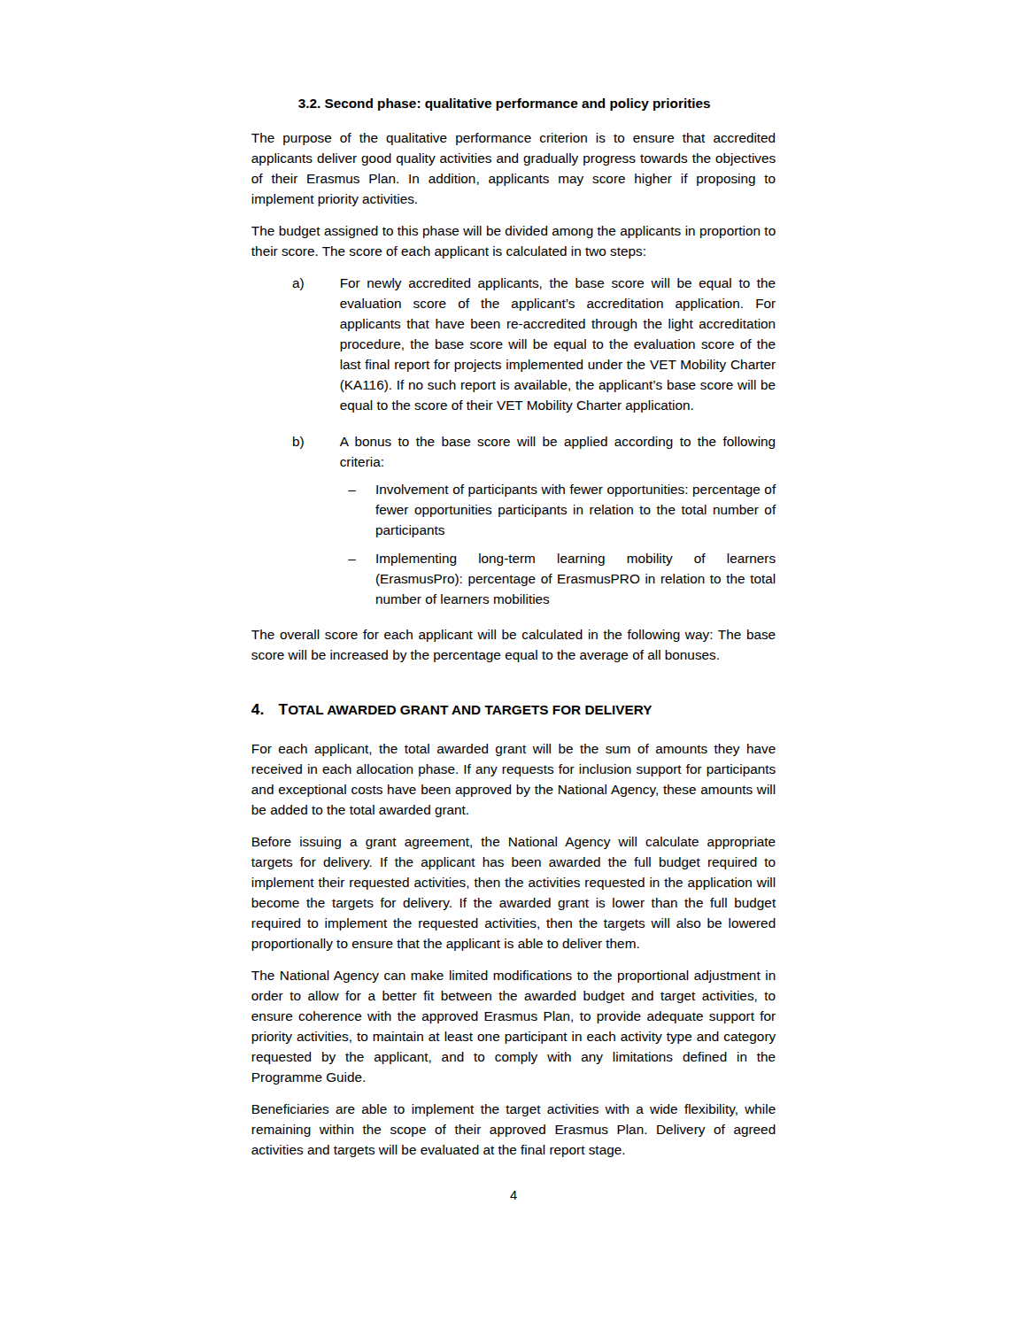3.2. Second phase: qualitative performance and policy priorities
The purpose of the qualitative performance criterion is to ensure that accredited applicants deliver good quality activities and gradually progress towards the objectives of their Erasmus Plan. In addition, applicants may score higher if proposing to implement priority activities.
The budget assigned to this phase will be divided among the applicants in proportion to their score. The score of each applicant is calculated in two steps:
For newly accredited applicants, the base score will be equal to the evaluation score of the applicant’s accreditation application. For applicants that have been re-accredited through the light accreditation procedure, the base score will be equal to the evaluation score of the last final report for projects implemented under the VET Mobility Charter (KA116). If no such report is available, the applicant’s base score will be equal to the score of their VET Mobility Charter application.
A bonus to the base score will be applied according to the following criteria:
Involvement of participants with fewer opportunities: percentage of fewer opportunities participants in relation to the total number of participants
Implementing long-term learning mobility of learners (ErasmusPro): percentage of ErasmusPRO in relation to the total number of learners mobilities
The overall score for each applicant will be calculated in the following way: The base score will be increased by the percentage equal to the average of all bonuses.
4. TOTAL AWARDED GRANT AND TARGETS FOR DELIVERY
For each applicant, the total awarded grant will be the sum of amounts they have received in each allocation phase. If any requests for inclusion support for participants and exceptional costs have been approved by the National Agency, these amounts will be added to the total awarded grant.
Before issuing a grant agreement, the National Agency will calculate appropriate targets for delivery. If the applicant has been awarded the full budget required to implement their requested activities, then the activities requested in the application will become the targets for delivery. If the awarded grant is lower than the full budget required to implement the requested activities, then the targets will also be lowered proportionally to ensure that the applicant is able to deliver them.
The National Agency can make limited modifications to the proportional adjustment in order to allow for a better fit between the awarded budget and target activities, to ensure coherence with the approved Erasmus Plan, to provide adequate support for priority activities, to maintain at least one participant in each activity type and category requested by the applicant, and to comply with any limitations defined in the Programme Guide.
Beneficiaries are able to implement the target activities with a wide flexibility, while remaining within the scope of their approved Erasmus Plan. Delivery of agreed activities and targets will be evaluated at the final report stage.
4